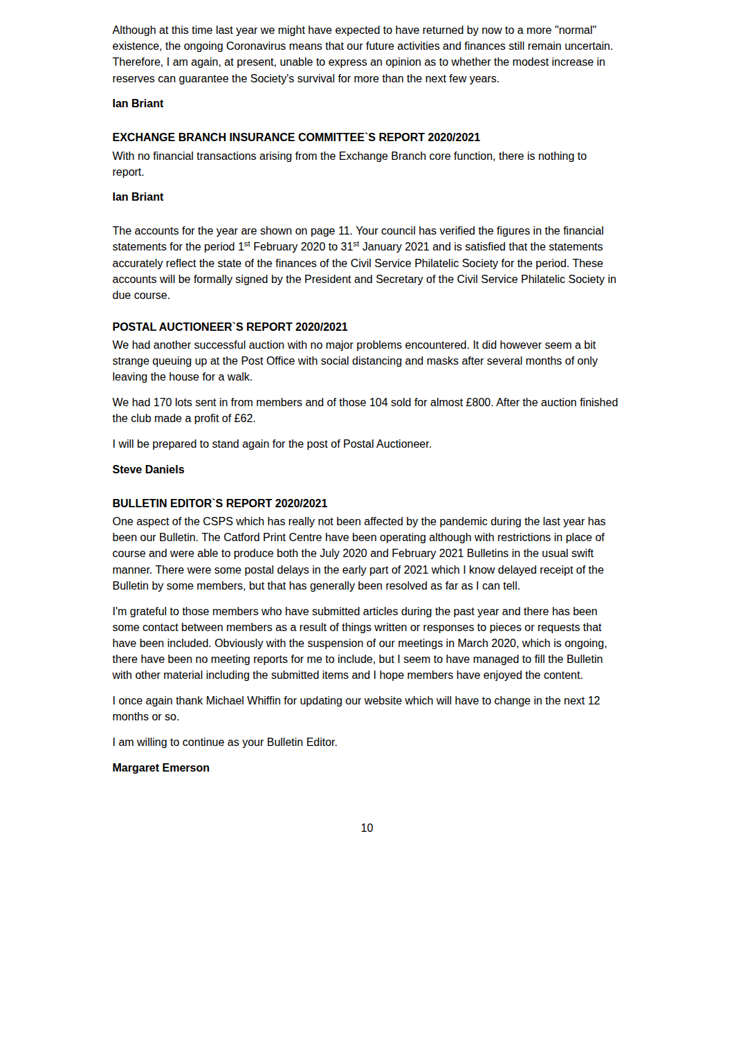Although at this time last year we might have expected to have returned by now to a more "normal" existence, the ongoing Coronavirus means that our future activities and finances still remain uncertain. Therefore, I am again, at present, unable to express an opinion as to whether the modest increase in reserves can guarantee the Society's survival for more than the next few years.
Ian Briant
EXCHANGE BRANCH INSURANCE COMMITTEE`S REPORT 2020/2021
With no financial transactions arising from the Exchange Branch core function, there is nothing to report.
Ian Briant
The accounts for the year are shown on page 11. Your council has verified the figures in the financial statements for the period 1st February 2020 to 31st January 2021 and is satisfied that the statements accurately reflect the state of the finances of the Civil Service Philatelic Society for the period. These accounts will be formally signed by the President and Secretary of the Civil Service Philatelic Society in due course.
POSTAL AUCTIONEER`S REPORT 2020/2021
We had another successful auction with no major problems encountered. It did however seem a bit strange queuing up at the Post Office with social distancing and masks after several months of only leaving the house for a walk.
We had 170 lots sent in from members and of those 104 sold for almost £800. After the auction finished the club made a profit of £62.
I will be prepared to stand again for the post of Postal Auctioneer.
Steve Daniels
BULLETIN EDITOR`S REPORT 2020/2021
One aspect of the CSPS which has really not been affected by the pandemic during the last year has been our Bulletin. The Catford Print Centre have been operating although with restrictions in place of course and were able to produce both the July 2020 and February 2021 Bulletins in the usual swift manner. There were some postal delays in the early part of 2021 which I know delayed receipt of the Bulletin by some members, but that has generally been resolved as far as I can tell.
I'm grateful to those members who have submitted articles during the past year and there has been some contact between members as a result of things written or responses to pieces or requests that have been included. Obviously with the suspension of our meetings in March 2020, which is ongoing, there have been no meeting reports for me to include, but I seem to have managed to fill the Bulletin with other material including the submitted items and I hope members have enjoyed the content.
I once again thank Michael Whiffin for updating our website which will have to change in the next 12 months or so.
I am willing to continue as your Bulletin Editor.
Margaret Emerson
10